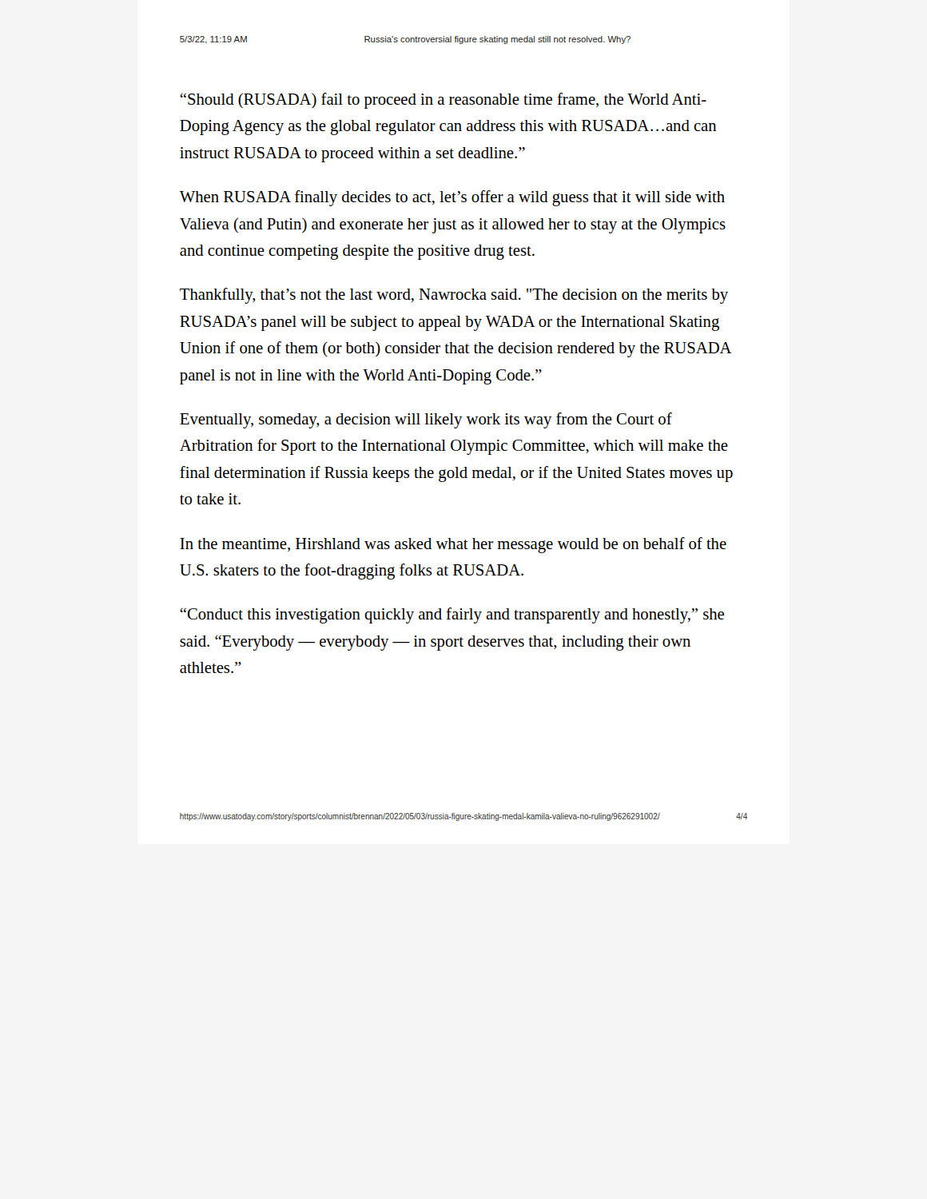5/3/22, 11:19 AM Russia's controversial figure skating medal still not resolved. Why?
“Should (RUSADA) fail to proceed in a reasonable time frame, the World Anti-Doping Agency as the global regulator can address this with RUSADA…and can instruct RUSADA to proceed within a set deadline.”
When RUSADA finally decides to act, let’s offer a wild guess that it will side with Valieva (and Putin) and exonerate her just as it allowed her to stay at the Olympics and continue competing despite the positive drug test.
Thankfully, that’s not the last word, Nawrocka said. "The decision on the merits by RUSADA’s panel will be subject to appeal by WADA or the International Skating Union if one of them (or both) consider that the decision rendered by the RUSADA panel is not in line with the World Anti-Doping Code.”
Eventually, someday, a decision will likely work its way from the Court of Arbitration for Sport to the International Olympic Committee, which will make the final determination if Russia keeps the gold medal, or if the United States moves up to take it.
In the meantime, Hirshland was asked what her message would be on behalf of the U.S. skaters to the foot-dragging folks at RUSADA.
“Conduct this investigation quickly and fairly and transparently and honestly,” she said. “Everybody — everybody — in sport deserves that, including their own athletes.”
https://www.usatoday.com/story/sports/columnist/brennan/2022/05/03/russia-figure-skating-medal-kamila-valieva-no-ruling/9626291002/ 4/4